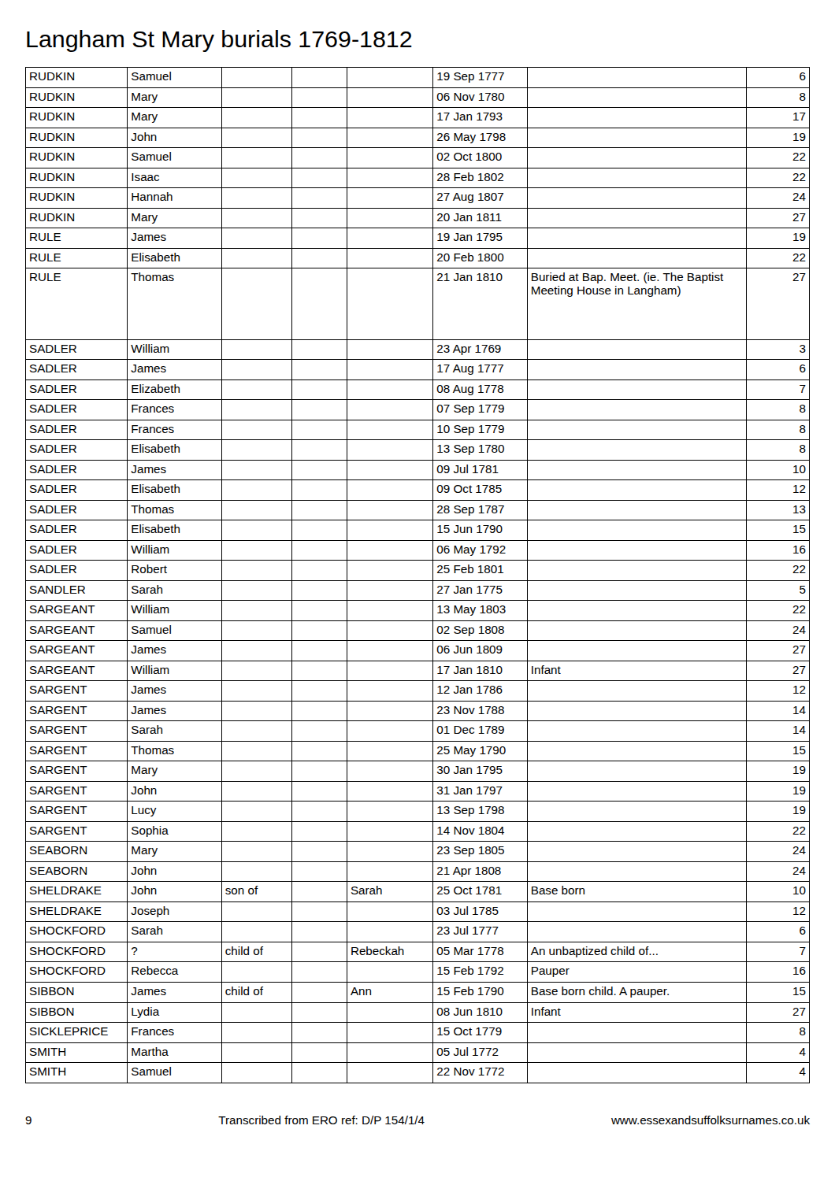Langham St Mary burials 1769-1812
| RUDKIN | Samuel | | | | 19 Sep 1777 | | 6 |
| RUDKIN | Mary | | | | 06 Nov 1780 | | 8 |
| RUDKIN | Mary | | | | 17 Jan 1793 | | 17 |
| RUDKIN | John | | | | 26 May 1798 | | 19 |
| RUDKIN | Samuel | | | | 02 Oct 1800 | | 22 |
| RUDKIN | Isaac | | | | 28 Feb 1802 | | 22 |
| RUDKIN | Hannah | | | | 27 Aug 1807 | | 24 |
| RUDKIN | Mary | | | | 20 Jan 1811 | | 27 |
| RULE | James | | | | 19 Jan 1795 | | 19 |
| RULE | Elisabeth | | | | 20 Feb 1800 | | 22 |
| RULE | Thomas | | | | 21 Jan 1810 | Buried at Bap. Meet. (ie. The Baptist Meeting House in Langham) | 27 |
| SADLER | William | | | | 23 Apr 1769 | | 3 |
| SADLER | James | | | | 17 Aug 1777 | | 6 |
| SADLER | Elizabeth | | | | 08 Aug 1778 | | 7 |
| SADLER | Frances | | | | 07 Sep 1779 | | 8 |
| SADLER | Frances | | | | 10 Sep 1779 | | 8 |
| SADLER | Elisabeth | | | | 13 Sep 1780 | | 8 |
| SADLER | James | | | | 09 Jul 1781 | | 10 |
| SADLER | Elisabeth | | | | 09 Oct 1785 | | 12 |
| SADLER | Thomas | | | | 28 Sep 1787 | | 13 |
| SADLER | Elisabeth | | | | 15 Jun 1790 | | 15 |
| SADLER | William | | | | 06 May 1792 | | 16 |
| SADLER | Robert | | | | 25 Feb 1801 | | 22 |
| SANDLER | Sarah | | | | 27 Jan 1775 | | 5 |
| SARGEANT | William | | | | 13 May 1803 | | 22 |
| SARGEANT | Samuel | | | | 02 Sep 1808 | | 24 |
| SARGEANT | James | | | | 06 Jun 1809 | | 27 |
| SARGEANT | William | | | | 17 Jan 1810 | Infant | 27 |
| SARGENT | James | | | | 12 Jan 1786 | | 12 |
| SARGENT | James | | | | 23 Nov 1788 | | 14 |
| SARGENT | Sarah | | | | 01 Dec 1789 | | 14 |
| SARGENT | Thomas | | | | 25 May 1790 | | 15 |
| SARGENT | Mary | | | | 30 Jan 1795 | | 19 |
| SARGENT | John | | | | 31 Jan 1797 | | 19 |
| SARGENT | Lucy | | | | 13 Sep 1798 | | 19 |
| SARGENT | Sophia | | | | 14 Nov 1804 | | 22 |
| SEABORN | Mary | | | | 23 Sep 1805 | | 24 |
| SEABORN | John | | | | 21 Apr 1808 | | 24 |
| SHELDRAKE | John | son of | | Sarah | 25 Oct 1781 | Base born | 10 |
| SHELDRAKE | Joseph | | | | 03 Jul 1785 | | 12 |
| SHOCKFORD | Sarah | | | | 23 Jul 1777 | | 6 |
| SHOCKFORD | ? | child of | | Rebeckah | 05 Mar 1778 | An unbaptized child of... | 7 |
| SHOCKFORD | Rebecca | | | | 15 Feb 1792 | Pauper | 16 |
| SIBBON | James | child of | | Ann | 15 Feb 1790 | Base born child. A pauper. | 15 |
| SIBBON | Lydia | | | | 08 Jun 1810 | Infant | 27 |
| SICKLEPRICE | Frances | | | | 15 Oct 1779 | | 8 |
| SMITH | Martha | | | | 05 Jul 1772 | | 4 |
| SMITH | Samuel | | | | 22 Nov 1772 | | 4 |
9 Transcribed from ERO ref: D/P 154/1/4 www.essexandsuffolksurnames.co.uk